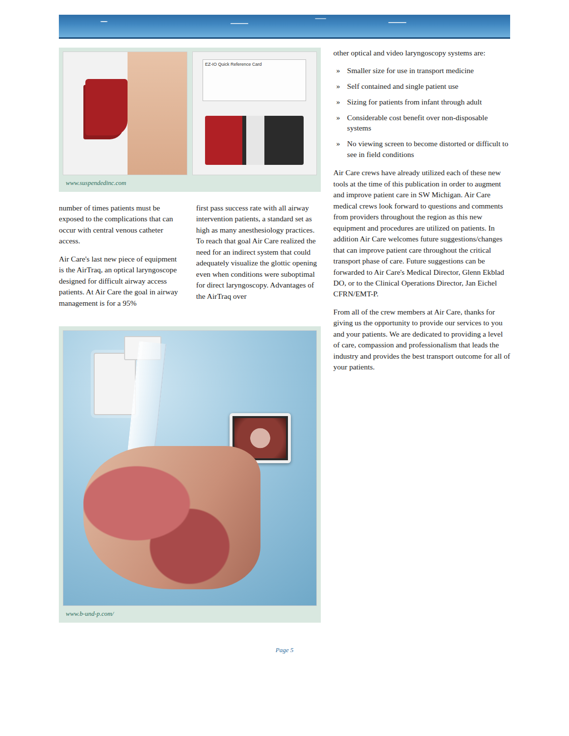www.suspendedinc.com
number of times patients must be exposed to the complications that can occur with central venous catheter access.
Air Care's last new piece of equipment is the AirTraq, an optical laryngoscope designed for difficult airway access patients. At Air Care the goal in airway management is for a 95%
first pass success rate with all airway intervention patients, a standard set as high as many anesthesiology practices. To reach that goal Air Care realized the need for an indirect system that could adequately visualize the glottic opening even when conditions were suboptimal for direct laryngoscopy. Advantages of the AirTraq over
www.b-und-p.com/
other optical and video laryngoscopy systems are:
Smaller size for use in transport medicine
Self contained and single patient use
Sizing for patients from infant through adult
Considerable cost benefit over non-disposable systems
No viewing screen to become distorted or difficult to see in field conditions
Air Care crews have already utilized each of these new tools at the time of this publication in order to augment and improve patient care in SW Michigan. Air Care medical crews look forward to questions and comments from providers throughout the region as this new equipment and procedures are utilized on patients. In addition Air Care welcomes future suggestions/changes that can improve patient care throughout the critical transport phase of care. Future suggestions can be forwarded to Air Care's Medical Director, Glenn Ekblad DO, or to the Clinical Operations Director, Jan Eichel CFRN/EMT-P.
From all of the crew members at Air Care, thanks for giving us the opportunity to provide our services to you and your patients. We are dedicated to providing a level of care, compassion and professionalism that leads the industry and provides the best transport outcome for all of your patients.
Page 5